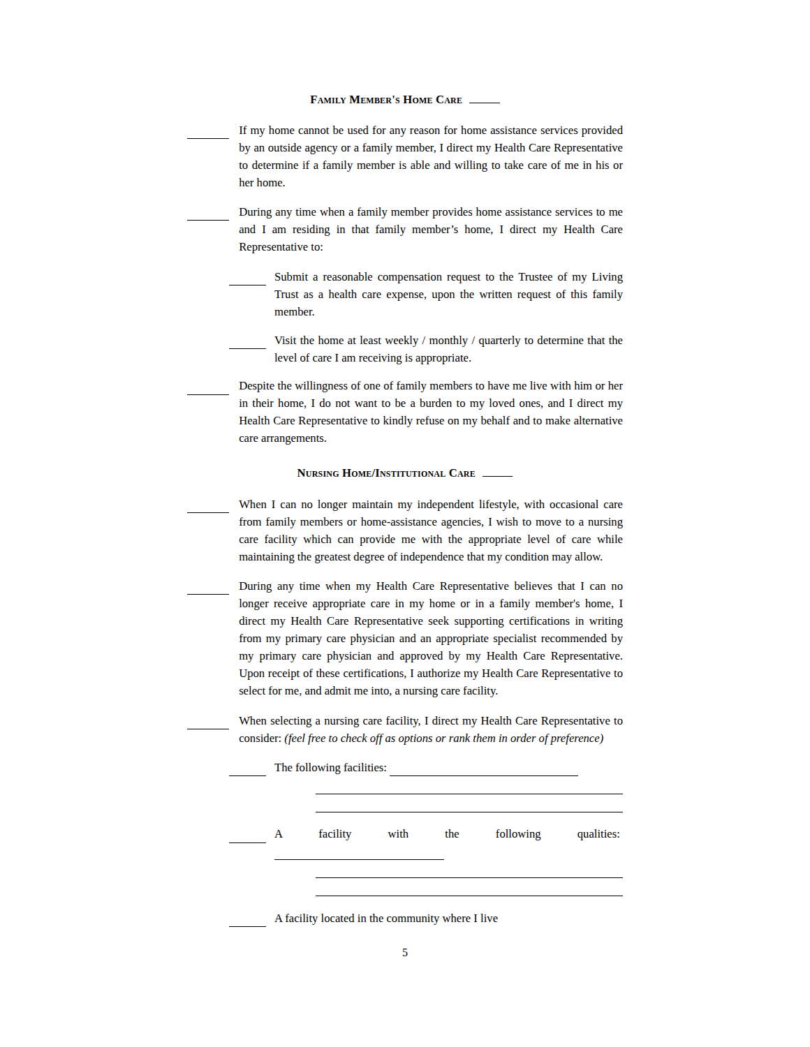Family Member's Home Care
If my home cannot be used for any reason for home assistance services provided by an outside agency or a family member, I direct my Health Care Representative to determine if a family member is able and willing to take care of me in his or her home.
During any time when a family member provides home assistance services to me and I am residing in that family member’s home, I direct my Health Care Representative to:
Submit a reasonable compensation request to the Trustee of my Living Trust as a health care expense, upon the written request of this family member.
Visit the home at least weekly / monthly / quarterly to determine that the level of care I am receiving is appropriate.
Despite the willingness of one of family members to have me live with him or her in their home, I do not want to be a burden to my loved ones, and I direct my Health Care Representative to kindly refuse on my behalf and to make alternative care arrangements.
Nursing Home/Institutional Care
When I can no longer maintain my independent lifestyle, with occasional care from family members or home-assistance agencies, I wish to move to a nursing care facility which can provide me with the appropriate level of care while maintaining the greatest degree of independence that my condition may allow.
During any time when my Health Care Representative believes that I can no longer receive appropriate care in my home or in a family member's home, I direct my Health Care Representative seek supporting certifications in writing from my primary care physician and an appropriate specialist recommended by my primary care physician and approved by my Health Care Representative. Upon receipt of these certifications, I authorize my Health Care Representative to select for me, and admit me into, a nursing care facility.
When selecting a nursing care facility, I direct my Health Care Representative to consider: (feel free to check off as options or rank them in order of preference)
The following facilities:
A facility with the following qualities:
A facility located in the community where I live
5